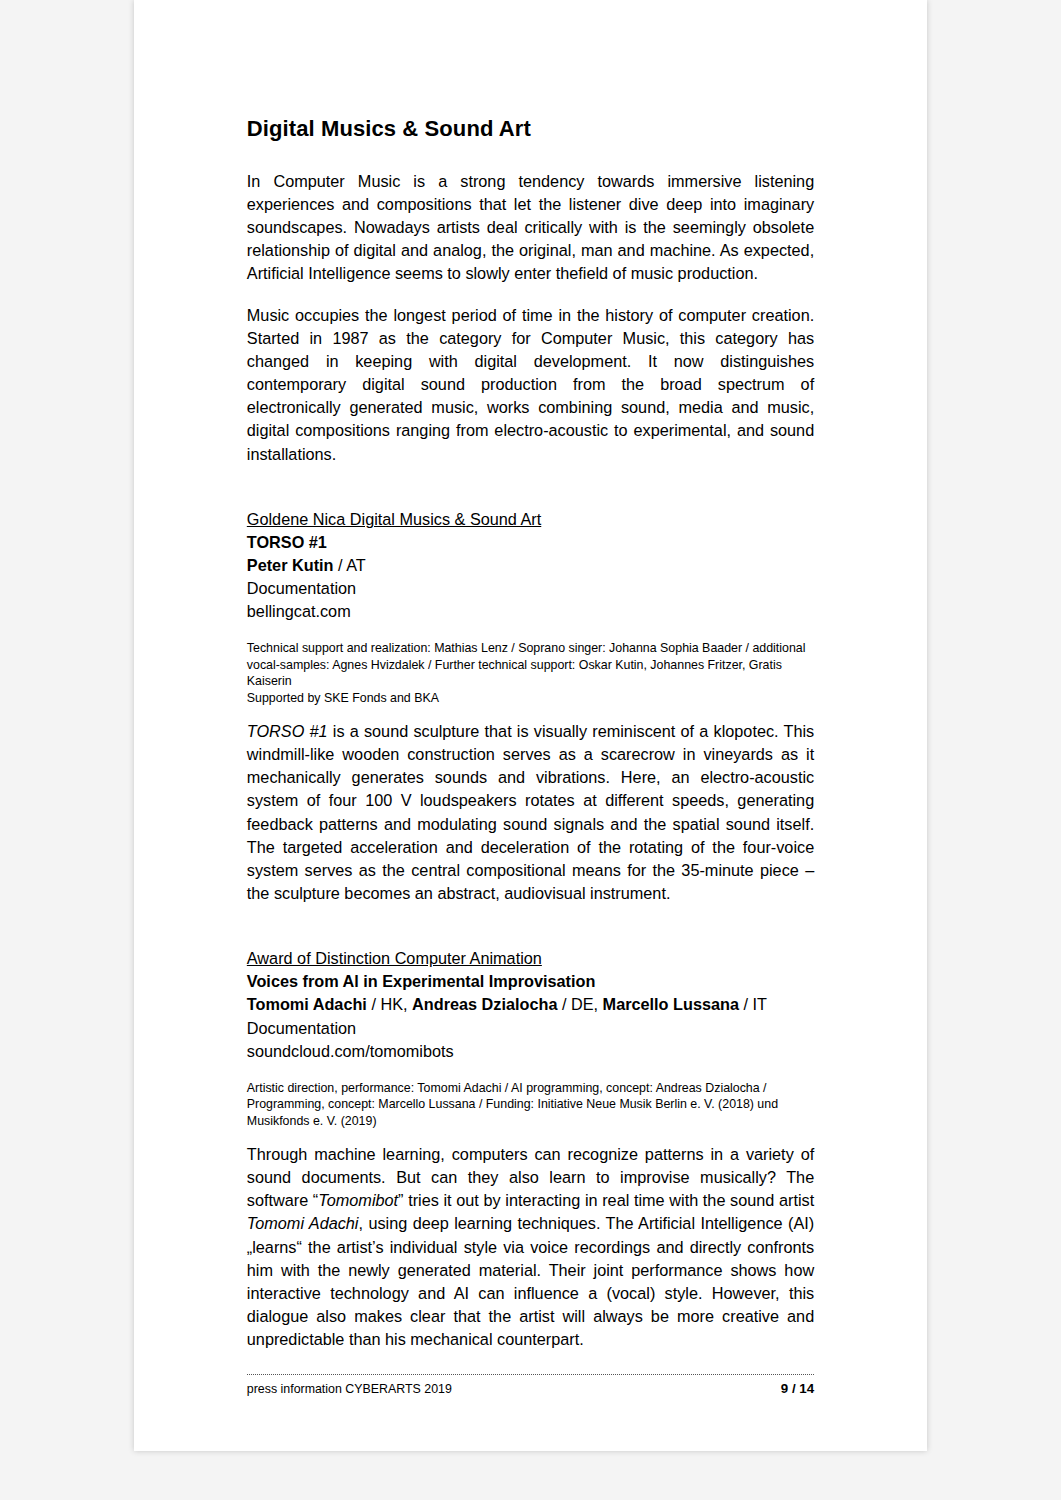Digital Musics & Sound Art
In Computer Music is a strong tendency towards immersive listening experiences and compositions that let the listener dive deep into imaginary soundscapes. Nowadays artists deal critically with is the seemingly obsolete relationship of digital and analog, the original, man and machine. As expected, Artificial Intelligence seems to slowly enter thefield of music production.
Music occupies the longest period of time in the history of computer creation. Started in 1987 as the category for Computer Music, this category has changed in keeping with digital development. It now distinguishes contemporary digital sound production from the broad spectrum of electronically generated music, works combining sound, media and music, digital compositions ranging from electro-acoustic to experimental, and sound installations.
Goldene Nica Digital Musics & Sound Art
TORSO #1
Peter Kutin / AT
Documentation
bellingcat.com
Technical support and realization: Mathias Lenz / Soprano singer: Johanna Sophia Baader / additional vocal-samples: Agnes Hvizdalek / Further technical support: Oskar Kutin, Johannes Fritzer, Gratis Kaiserin
Supported by SKE Fonds and BKA
TORSO #1 is a sound sculpture that is visually reminiscent of a klopotec. This windmill-like wooden construction serves as a scarecrow in vineyards as it mechanically generates sounds and vibrations. Here, an electro-acoustic system of four 100 V loudspeakers rotates at different speeds, generating feedback patterns and modulating sound signals and the spatial sound itself. The targeted acceleration and deceleration of the rotating of the four-voice system serves as the central compositional means for the 35-minute piece – the sculpture becomes an abstract, audiovisual instrument.
Award of Distinction Computer Animation
Voices from Al in Experimental Improvisation
Tomomi Adachi / HK, Andreas Dzialocha / DE, Marcello Lussana / IT
Documentation
soundcloud.com/tomomibots
Artistic direction, performance: Tomomi Adachi / AI programming, concept: Andreas Dzialocha / Programming, concept: Marcello Lussana / Funding: Initiative Neue Musik Berlin e. V. (2018) und Musikfonds e. V. (2019)
Through machine learning, computers can recognize patterns in a variety of sound documents. But can they also learn to improvise musically? The software “Tomomibot” tries it out by interacting in real time with the sound artist Tomomi Adachi, using deep learning techniques. The Artificial Intelligence (AI) „learns“ the artist’s individual style via voice recordings and directly confronts him with the newly generated material. Their joint performance shows how interactive technology and AI can influence a (vocal) style. However, this dialogue also makes clear that the artist will always be more creative and unpredictable than his mechanical counterpart.
press information CYBERARTS 2019 9 / 14